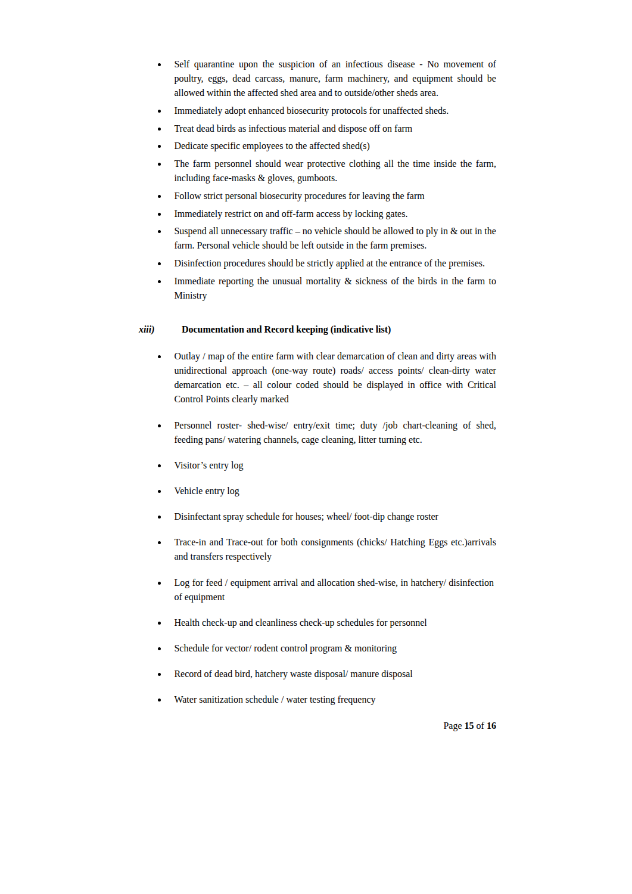Self quarantine upon the suspicion of an infectious disease - No movement of poultry, eggs, dead carcass, manure, farm machinery, and equipment should be allowed within the affected shed area and to outside/other sheds area.
Immediately adopt enhanced biosecurity protocols for unaffected sheds.
Treat dead birds as infectious material and dispose off on farm
Dedicate specific employees to the affected shed(s)
The farm personnel should wear protective clothing all the time inside the farm, including face-masks & gloves, gumboots.
Follow strict personal biosecurity procedures for leaving the farm
Immediately restrict on and off-farm access by locking gates.
Suspend all unnecessary traffic – no vehicle should be allowed to ply in & out in the farm. Personal vehicle should be left outside in the farm premises.
Disinfection procedures should be strictly applied at the entrance of the premises.
Immediate reporting the unusual mortality & sickness of the birds in the farm to Ministry
xiii) Documentation and Record keeping (indicative list)
Outlay / map of the entire farm with clear demarcation of clean and dirty areas with unidirectional approach (one-way route) roads/ access points/ clean-dirty water demarcation etc. – all colour coded should be displayed in office with Critical Control Points clearly marked
Personnel roster- shed-wise/ entry/exit time; duty /job chart-cleaning of shed, feeding pans/ watering channels, cage cleaning, litter turning etc.
Visitor’s entry log
Vehicle entry log
Disinfectant spray schedule for houses; wheel/ foot-dip change roster
Trace-in and Trace-out for both consignments (chicks/ Hatching Eggs etc.)arrivals and transfers respectively
Log for feed / equipment arrival and allocation shed-wise, in hatchery/ disinfection of equipment
Health check-up and cleanliness check-up schedules for personnel
Schedule for vector/ rodent control program & monitoring
Record of dead bird, hatchery waste disposal/ manure disposal
Water sanitization schedule / water testing frequency
Page 15 of 16